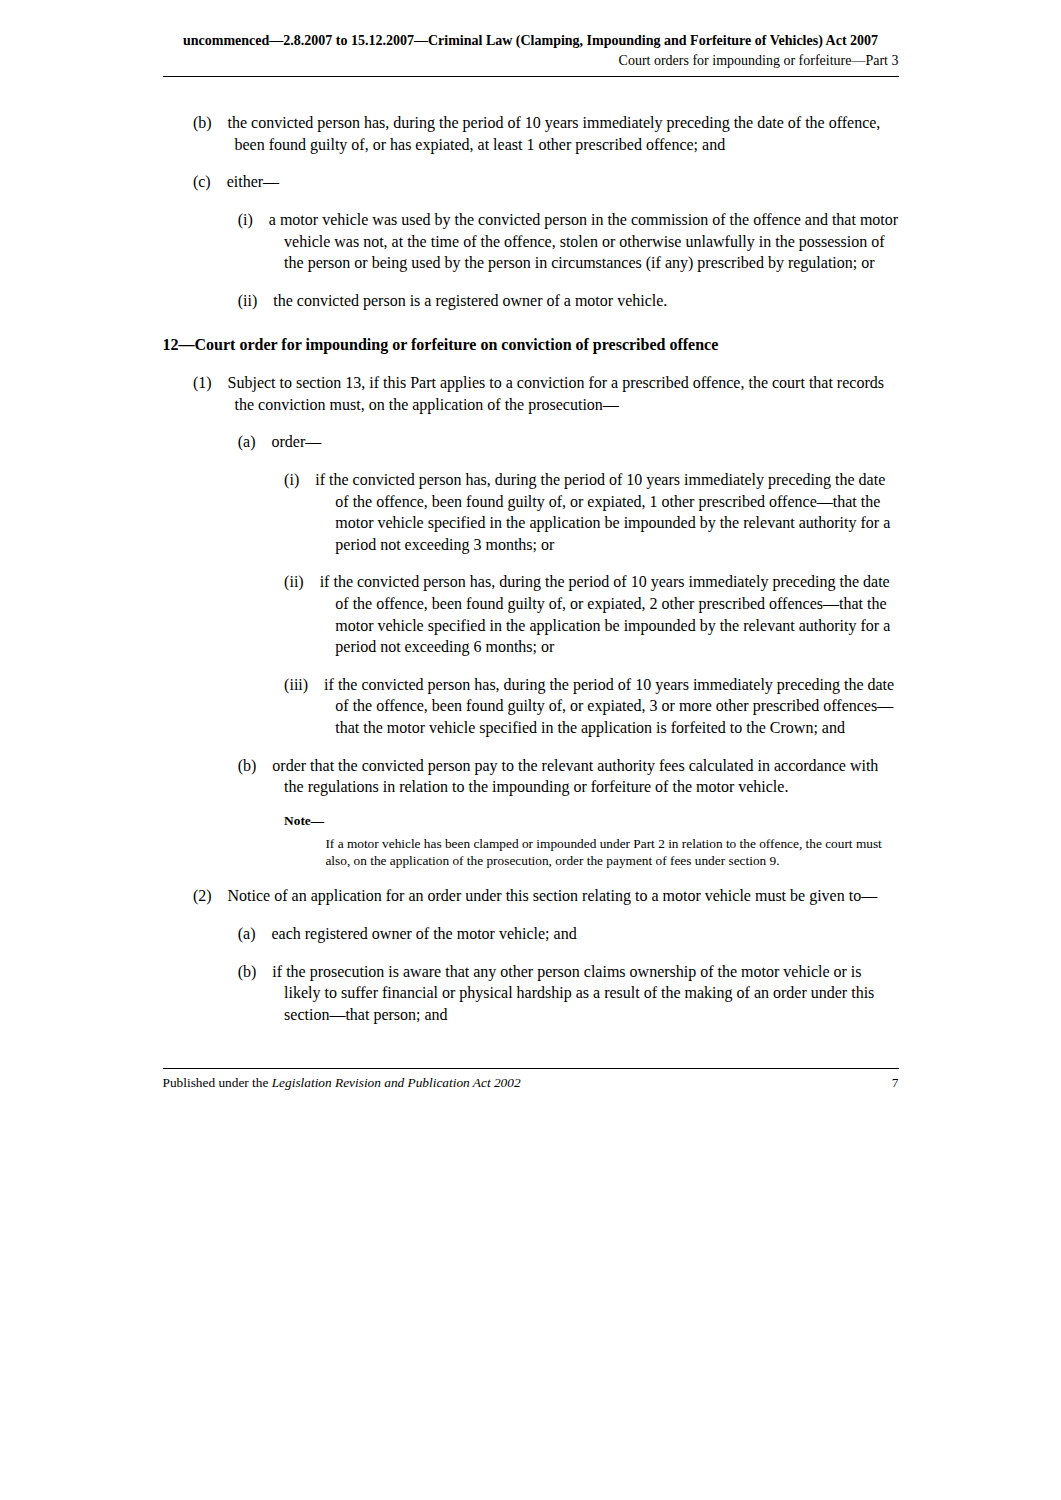uncommenced—2.8.2007 to 15.12.2007—Criminal Law (Clamping, Impounding and Forfeiture of Vehicles) Act 2007
Court orders for impounding or forfeiture—Part 3
(b) the convicted person has, during the period of 10 years immediately preceding the date of the offence, been found guilty of, or has expiated, at least 1 other prescribed offence; and
(c) either—
(i) a motor vehicle was used by the convicted person in the commission of the offence and that motor vehicle was not, at the time of the offence, stolen or otherwise unlawfully in the possession of the person or being used by the person in circumstances (if any) prescribed by regulation; or
(ii) the convicted person is a registered owner of a motor vehicle.
12—Court order for impounding or forfeiture on conviction of prescribed offence
(1) Subject to section 13, if this Part applies to a conviction for a prescribed offence, the court that records the conviction must, on the application of the prosecution—
(a) order—
(i) if the convicted person has, during the period of 10 years immediately preceding the date of the offence, been found guilty of, or expiated, 1 other prescribed offence—that the motor vehicle specified in the application be impounded by the relevant authority for a period not exceeding 3 months; or
(ii) if the convicted person has, during the period of 10 years immediately preceding the date of the offence, been found guilty of, or expiated, 2 other prescribed offences—that the motor vehicle specified in the application be impounded by the relevant authority for a period not exceeding 6 months; or
(iii) if the convicted person has, during the period of 10 years immediately preceding the date of the offence, been found guilty of, or expiated, 3 or more other prescribed offences—that the motor vehicle specified in the application is forfeited to the Crown; and
(b) order that the convicted person pay to the relevant authority fees calculated in accordance with the regulations in relation to the impounding or forfeiture of the motor vehicle.
Note—
If a motor vehicle has been clamped or impounded under Part 2 in relation to the offence, the court must also, on the application of the prosecution, order the payment of fees under section 9.
(2) Notice of an application for an order under this section relating to a motor vehicle must be given to—
(a) each registered owner of the motor vehicle; and
(b) if the prosecution is aware that any other person claims ownership of the motor vehicle or is likely to suffer financial or physical hardship as a result of the making of an order under this section—that person; and
Published under the Legislation Revision and Publication Act 2002 7